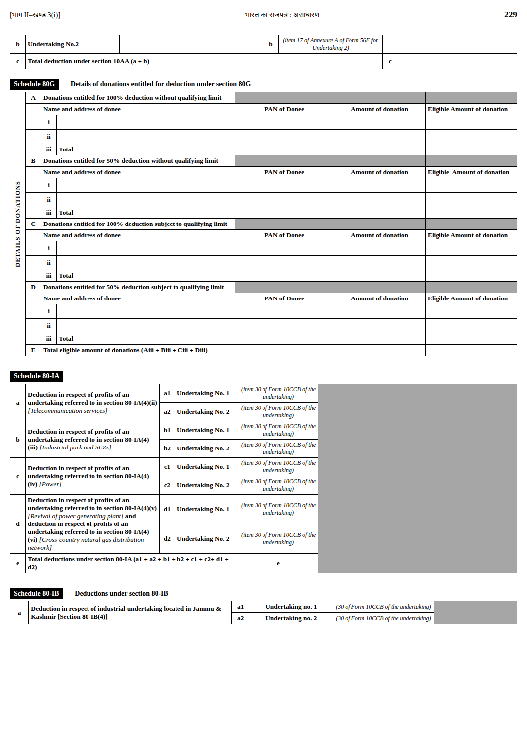[भाग II–खण्ड 3(i)]
भारत का राजपत्र : असाधारण
229
| b | Undertaking No.2 | | b | (item 17 of Annexure A of Form 56F for Undertaking 2) | |
| c | Total deduction under section 10AA (a + b) | c | |
Schedule 80G Details of donations entitled for deduction under section 80G
| DETAILS OF DONATIONS | A | Donations entitled for 100% deduction without qualifying limit | | | |
| | Name and address of donee | PAN of Donee | Amount of donation | Eligible Amount of donation |
| | i | | | | |
| | ii | | | | |
| | iii | Total | | | |
| B | Donations entitled for 50% deduction without qualifying limit | | | |
| | Name and address of donee | PAN of Donee | Amount of donation | Eligible Amount of donation |
| | i | | | | |
| | ii | | | | |
| | iii | Total | | | |
| C | Donations entitled for 100% deduction subject to qualifying limit | | | |
| | Name and address of donee | PAN of Donee | Amount of donation | Eligible Amount of donation |
| | i | | | | |
| | ii | | | | |
| | iii | Total | | | |
| D | Donations entitled for 50% deduction subject to qualifying limit | | | |
| | Name and address of donee | PAN of Donee | Amount of donation | Eligible Amount of donation |
| | i | | | | |
| | ii | | | | |
| | iii | Total | | | |
| E | Total eligible amount of donations (Aiii + Biii + Ciii + Diii) | |
Schedule 80-IA
| a | Deduction in respect of profits of an undertaking referred to in section 80-IA(4)(ii) [Telecommunication services] | a1 | Undertaking No. 1 | (item 30 of Form 10CCB of the undertaking) | |
| a2 | Undertaking No. 2 | (item 30 of Form 10CCB of the undertaking) |
| b | Deduction in respect of profits of an undertaking referred to in section 80-IA(4)(iii) [Industrial park and SEZs] | b1 | Undertaking No. 1 | (item 30 of Form 10CCB of the undertaking) |
| b2 | Undertaking No. 2 | (item 30 of Form 10CCB of the undertaking) |
| c | Deduction in respect of profits of an undertaking referred to in section 80-IA(4)(iv) [Power] | c1 | Undertaking No. 1 | (item 30 of Form 10CCB of the undertaking) |
| c2 | Undertaking No. 2 | (item 30 of Form 10CCB of the undertaking) |
| d | Deduction in respect of profits of an undertaking referred to in section 80-IA(4)(v) [Revival of power generating plant] and deduction in respect of profits of an undertaking referred to in section 80-IA(4)(vi) [Cross-country natural gas distribution network] | d1 | Undertaking No. 1 | (item 30 of Form 10CCB of the undertaking) |
| d2 | Undertaking No. 2 | (item 30 of Form 10CCB of the undertaking) |
| e | Total deductions under section 80-IA (a1 + a2 + b1 + b2 + c1 + c2+ d1 + d2) | e |
Schedule 80-IB Deductions under section 80-IB
| a | Deduction in respect of industrial undertaking located in Jammu & Kashmir [Section 80-IB(4)] | a1 | Undertaking no. 1 | (30 of Form 10CCB of the undertaking) | |
| a2 | Undertaking no. 2 | (30 of Form 10CCB of the undertaking) |